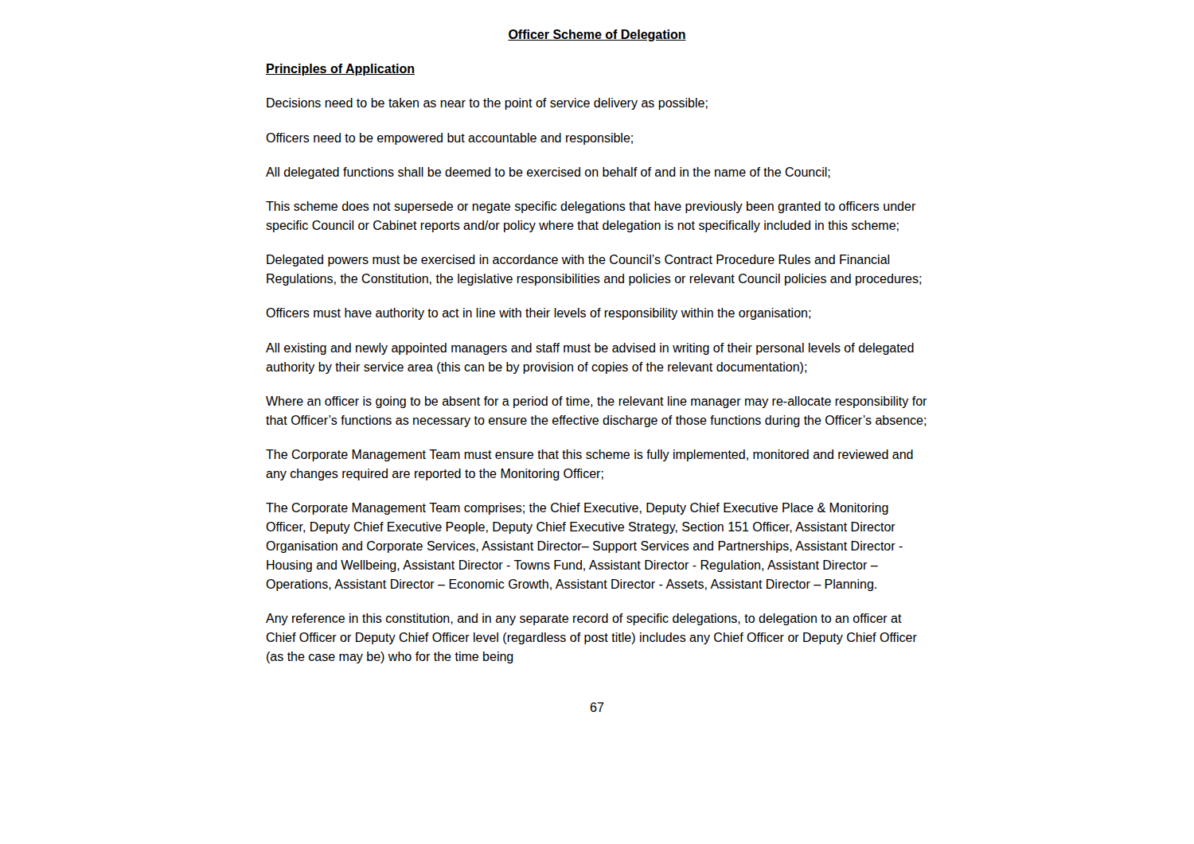Officer Scheme of Delegation
Principles of Application
Decisions need to be taken as near to the point of service delivery as possible;
Officers need to be empowered but accountable and responsible;
All delegated functions shall be deemed to be exercised on behalf of and in the name of the Council;
This scheme does not supersede or negate specific delegations that have previously been granted to officers under specific Council or Cabinet reports and/or policy where that delegation is not specifically included in this scheme;
Delegated powers must be exercised in accordance with the Council’s Contract Procedure Rules and Financial Regulations, the Constitution, the legislative responsibilities and policies or relevant Council policies and procedures;
Officers must have authority to act in line with their levels of responsibility within the organisation;
All existing and newly appointed managers and staff must be advised in writing of their personal levels of delegated authority by their service area (this can be by provision of copies of the relevant documentation);
Where an officer is going to be absent for a period of time, the relevant line manager may re-allocate responsibility for that Officer’s functions as necessary to ensure the effective discharge of those functions during the Officer’s absence;
The Corporate Management Team must ensure that this scheme is fully implemented, monitored and reviewed and any changes required are reported to the Monitoring Officer;
The Corporate Management Team comprises; the Chief Executive, Deputy Chief Executive Place & Monitoring Officer, Deputy Chief Executive People, Deputy Chief Executive Strategy, Section 151 Officer, Assistant Director Organisation and Corporate Services, Assistant Director– Support Services and Partnerships, Assistant Director - Housing and Wellbeing, Assistant Director - Towns Fund, Assistant Director - Regulation, Assistant Director – Operations, Assistant Director – Economic Growth, Assistant Director - Assets, Assistant Director – Planning.
Any reference in this constitution, and in any separate record of specific delegations, to delegation to an officer at Chief Officer or Deputy Chief Officer level (regardless of post title) includes any Chief Officer or Deputy Chief Officer (as the case may be) who for the time being
67